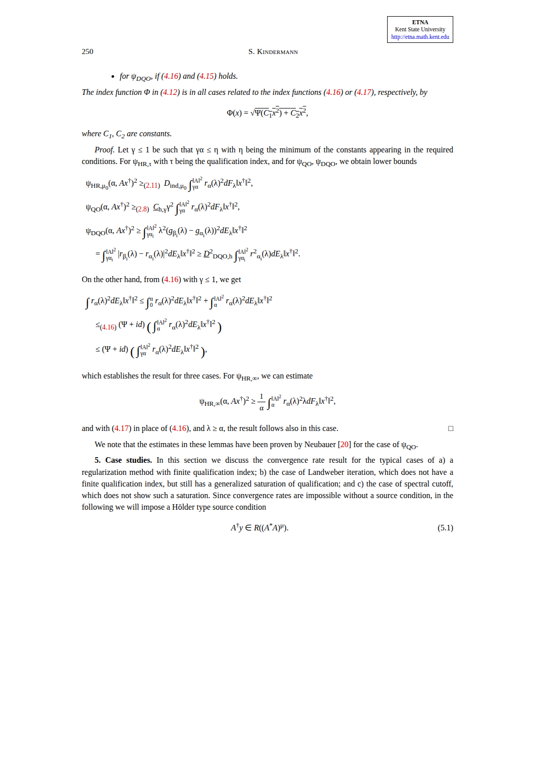ETNA
Kent State University
http://etna.math.kent.edu
250
S. Kindermann
for ψDQO, if (4.16) and (4.15) holds.
The index function Φ in (4.12) is in all cases related to the index functions (4.16) or (4.17), respectively, by
Φ(x) = √Ψ(C1x2) + C2x2,
where C1, C2 are constants.
Proof. Let γ ≤ 1 be such that γα ≤ η with η being the minimum of the constants appearing in the required conditions. For ψHR,τ with τ being the qualification index, and for ψQO, ψDQO, we obtain lower bounds
ψHR,μ0(α, Ax†)2 ≥(2.11) Dind,μ0 ∫‖A‖2 γα rα(λ)2dFλ‖x†‖2, ψQO(α, Ax†)2 ≥(2.8) Ch,γγ2 ∫‖A‖2 γα rα(λ)2dFλ‖x†‖2, ψDQO(α, Ax†)2 ≥ ∫‖A‖2 γαi λ2(gβi(λ) − gαi(λ))2dEλ‖x†‖2 = ∫‖A‖2 γαi |rβi(λ) − rαi(λ)|2dEλ‖x†‖2 ≥ D2DQO,h ∫‖A‖2 γαi r2αi(λ)dEλ‖x†‖2.
On the other hand, from (4.16) with γ ≤ 1, we get
∫ rα(λ)2dEλ‖x†‖2 ≤ ∫α 0 rα(λ)2dEλ‖x†‖2 + ∫‖A‖2 α rα(λ)2dEλ‖x†‖2 ≤(4.16) (Ψ + id) ( ∫‖A‖2 α rα(λ)2dEλ‖x†‖2 ) ≤ (Ψ + id) ( ∫‖A‖2 γα rα(λ)2dEλ‖x†‖2 ),
which establishes the result for three cases. For ψHR,∞, we can estimate
ψHR,∞(α, Ax†)2 ≥ 1 α ∫‖A‖2 α rα(λ)2λdFλ‖x†‖2,
and with (4.17) in place of (4.16), and λ ≥ α, the result follows also in this case. □
We note that the estimates in these lemmas have been proven by Neubauer [20] for the case of ψQO.
5. Case studies. In this section we discuss the convergence rate result for the typical cases of a) a regularization method with finite qualification index; b) the case of Landweber iteration, which does not have a finite qualification index, but still has a generalized saturation of qualification; and c) the case of spectral cutoff, which does not show such a saturation. Since convergence rates are impossible without a source condition, in the following we will impose a Hölder type source condition
(5.1) A†y ∈ R((A*A)μ).